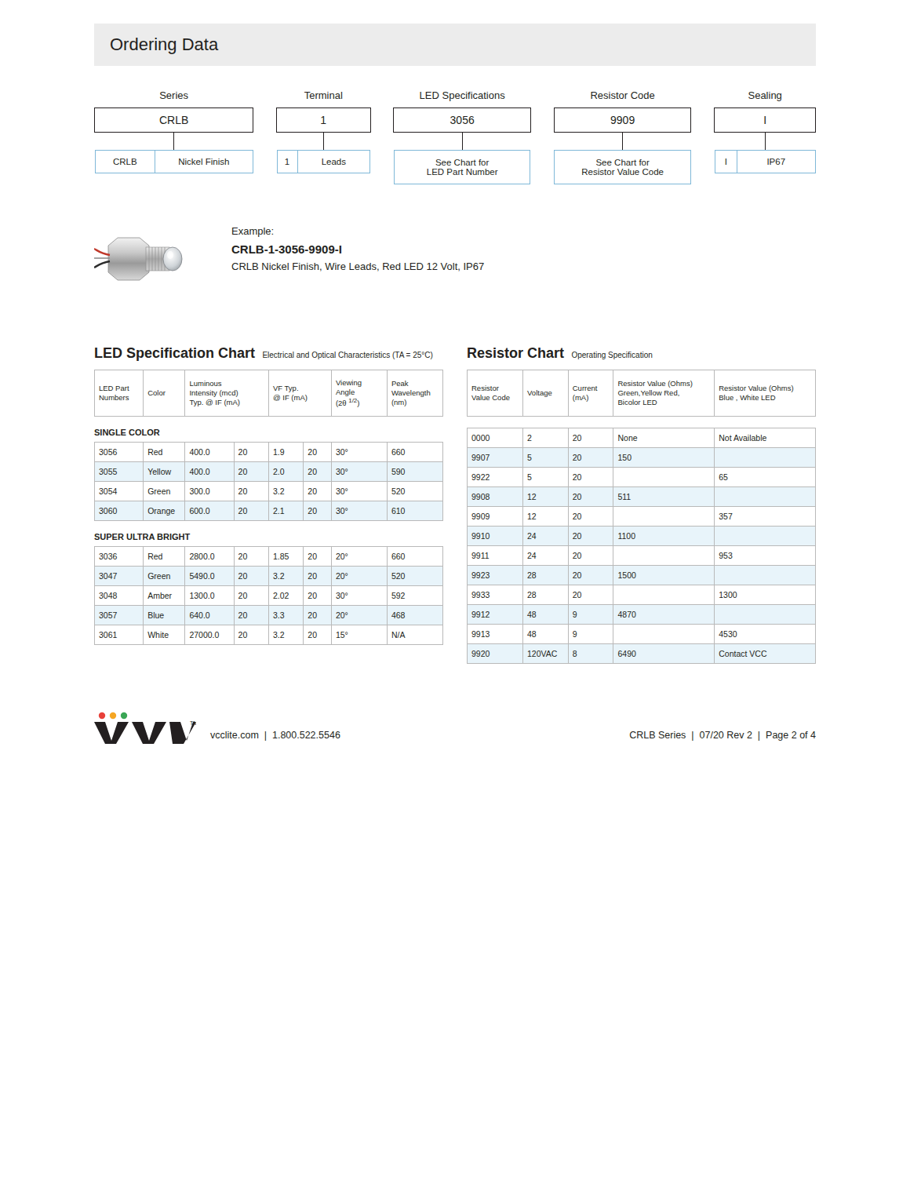Ordering Data
| Series | | Terminal | | LED Specifications | | Resistor Code | | Sealing |
| CRLB | | 1 | | 3056 | | 9909 | | I |
| CRLB Nickel Finish | | 1 Leads | | See Chart for LED Part Number | | See Chart for Resistor Value Code | | I IP67 |
Example:
CRLB-1-3056-9909-I
CRLB Nickel Finish, Wire Leads, Red LED 12 Volt, IP67
LED Specification Chart Electrical and Optical Characteristics (TA = 25°C)
| LED Part Numbers | Color | Luminous Intensity (mcd) Typ. @ IF (mA) | VF Typ. @ IF (mA) | Viewing Angle (2θ 1/2 ) | Peak Wavelength (nm) |
| --- | --- | --- | --- | --- | --- |
SINGLE COLOR
| 3056 | Red | 400.0 | 20 | 1.9 | 20 | 30° | 660 |
| 3055 | Yellow | 400.0 | 20 | 2.0 | 20 | 30° | 590 |
| 3054 | Green | 300.0 | 20 | 3.2 | 20 | 30° | 520 |
| 3060 | Orange | 600.0 | 20 | 2.1 | 20 | 30° | 610 |
SUPER ULTRA BRIGHT
| 3036 | Red | 2800.0 | 20 | 1.85 | 20 | 20° | 660 |
| 3047 | Green | 5490.0 | 20 | 3.2 | 20 | 20° | 520 |
| 3048 | Amber | 1300.0 | 20 | 2.02 | 20 | 30° | 592 |
| 3057 | Blue | 640.0 | 20 | 3.3 | 20 | 20° | 468 |
| 3061 | White | 27000.0 | 20 | 3.2 | 20 | 15° | N/A |
Resistor Chart Operating Specification
| Resistor Value Code | Voltage | Current (mA) | Resistor Value (Ohms) Green,Yellow Red, Bicolor LED | Resistor Value (Ohms) Blue , White LED |
| --- | --- | --- | --- | --- |
| 0000 | 2 | 20 | None | Not Available |
| 9907 | 5 | 20 | 150 | |
| 9922 | 5 | 20 | | 65 |
| 9908 | 12 | 20 | 511 | |
| 9909 | 12 | 20 | | 357 |
| 9910 | 24 | 20 | 1100 | |
| 9911 | 24 | 20 | | 953 |
| 9923 | 28 | 20 | 1500 | |
| 9933 | 28 | 20 | | 1300 |
| 9912 | 48 | 9 | 4870 | |
| 9913 | 48 | 9 | | 4530 |
| 9920 | 120VAC | 8 | 6490 | Contact VCC |
TM
vcclite.com | 1.800.522.5546
CRLB Series | 07/20 Rev 2 | Page 2 of 4